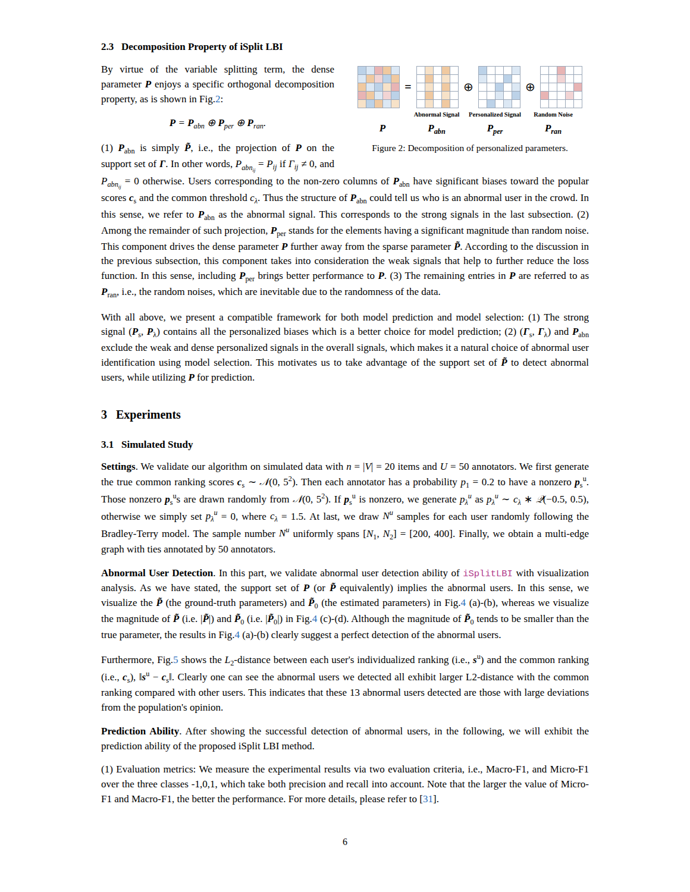2.3 Decomposition Property of iSplit LBI
= ⊕ ⊕
Abnormal Signal Personalized Signal Random Noise
P Pabn Pper Pran
Figure 2: Decomposition of personalized parameters.
By virtue of the variable splitting term, the dense parameter P enjoys a specific orthogonal decomposition property, as is shown in Fig.2:
P = Pabn ⊕ Pper ⊕ Pran.
(1) Pabn is simply P̃, i.e., the projection of P on the support set of Γ. In other words, Pabnij = Pij if Γij ≠ 0, and Pabnij = 0 otherwise. Users corresponding to the non-zero columns of Pabn have significant biases toward the popular scores cs and the common threshold cλ. Thus the structure of Pabn could tell us who is an abnormal user in the crowd. In this sense, we refer to Pabn as the abnormal signal. This corresponds to the strong signals in the last subsection. (2) Among the remainder of such projection, Pper stands for the elements having a significant magnitude than random noise. This component drives the dense parameter P further away from the sparse parameter P̃. According to the discussion in the previous subsection, this component takes into consideration the weak signals that help to further reduce the loss function. In this sense, including Pper brings better performance to P. (3) The remaining entries in P are referred to as Pran, i.e., the random noises, which are inevitable due to the randomness of the data.
With all above, we present a compatible framework for both model prediction and model selection: (1) The strong signal (Ps, Pλ) contains all the personalized biases which is a better choice for model prediction; (2) (Γs, Γλ) and Pabn exclude the weak and dense personalized signals in the overall signals, which makes it a natural choice of abnormal user identification using model selection. This motivates us to take advantage of the support set of P̃ to detect abnormal users, while utilizing P for prediction.
3 Experiments
3.1 Simulated Study
Settings. We validate our algorithm on simulated data with n = |V| = 20 items and U = 50 annotators. We first generate the true common ranking scores cs ∼ 𝒩(0, 52). Then each annotator has a probability p1 = 0.2 to have a nonzero psu. Those nonzero psus are drawn randomly from 𝒩(0, 52). If psu is nonzero, we generate pλu as pλu ∼ cλ ∗ 𝒬(−0.5, 0.5), otherwise we simply set pλu = 0, where cλ = 1.5. At last, we draw Nu samples for each user randomly following the Bradley-Terry model. The sample number Nu uniformly spans [N1, N2] = [200, 400]. Finally, we obtain a multi-edge graph with ties annotated by 50 annotators.
Abnormal User Detection. In this part, we validate abnormal user detection ability of iSplitLBI with visualization analysis. As we have stated, the support set of P (or P̃ equivalently) implies the abnormal users. In this sense, we visualize the P̃ (the ground-truth parameters) and P̃0 (the estimated parameters) in Fig.4 (a)-(b), whereas we visualize the magnitude of P̃ (i.e. |P̃|) and P̃0 (i.e. |P̃0|) in Fig.4 (c)-(d). Although the magnitude of P̃0 tends to be smaller than the true parameter, the results in Fig.4 (a)-(b) clearly suggest a perfect detection of the abnormal users.
Furthermore, Fig.5 shows the L2-distance between each user's individualized ranking (i.e., su) and the common ranking (i.e., cs), ‖su − cs‖. Clearly one can see the abnormal users we detected all exhibit larger L2-distance with the common ranking compared with other users. This indicates that these 13 abnormal users detected are those with large deviations from the population's opinion.
Prediction Ability. After showing the successful detection of abnormal users, in the following, we will exhibit the prediction ability of the proposed iSplit LBI method.
(1) Evaluation metrics: We measure the experimental results via two evaluation criteria, i.e., Macro-F1, and Micro-F1 over the three classes -1,0,1, which take both precision and recall into account. Note that the larger the value of Micro-F1 and Macro-F1, the better the performance. For more details, please refer to [31].
6